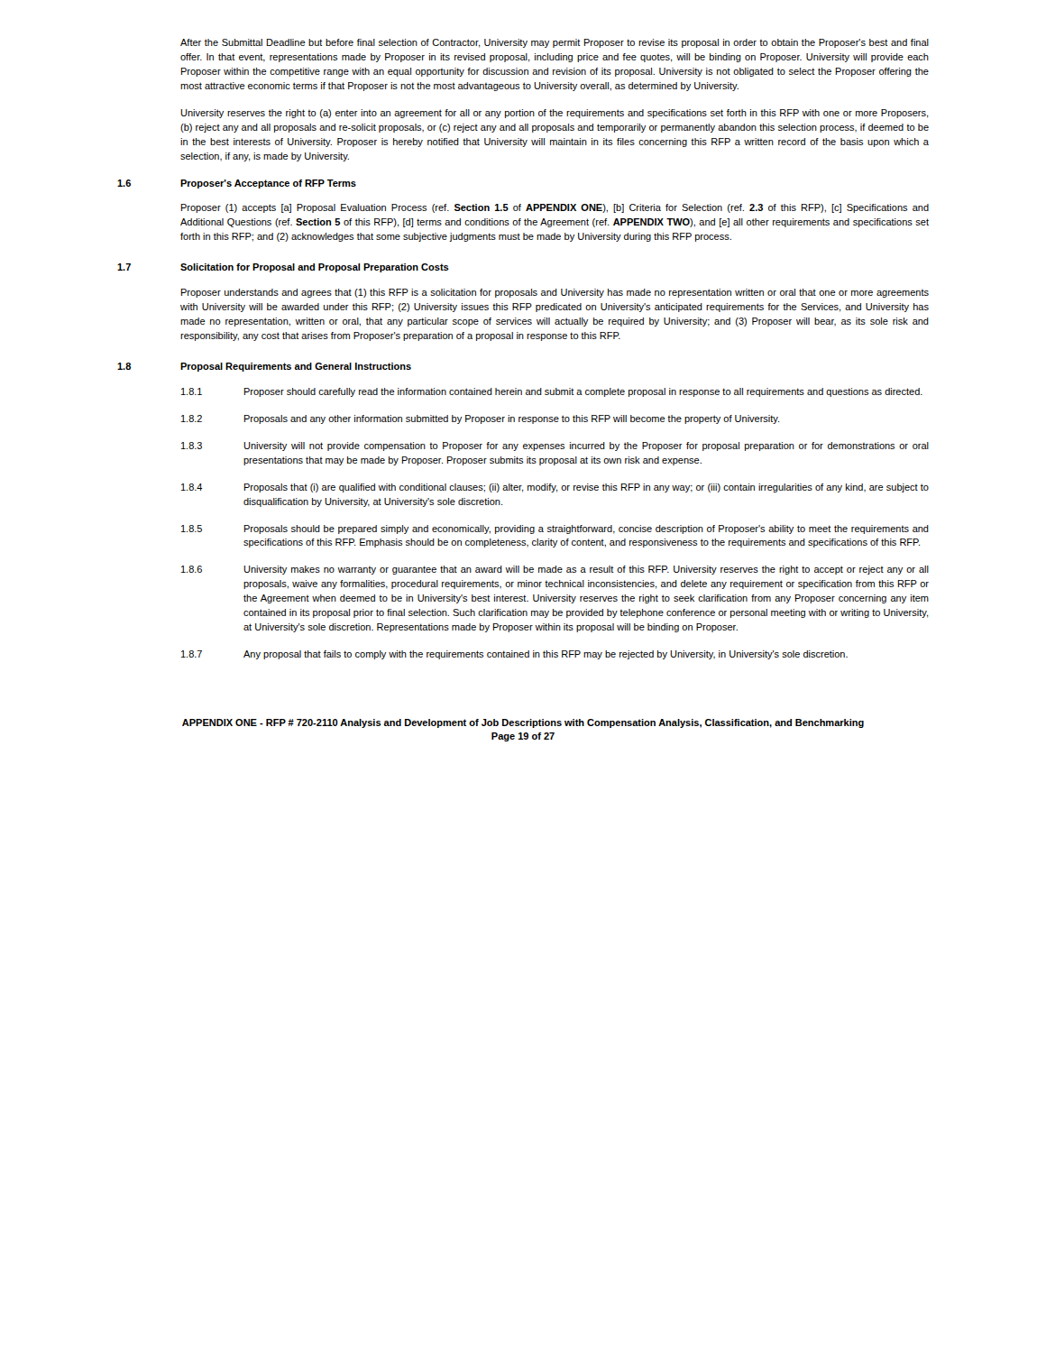After the Submittal Deadline but before final selection of Contractor, University may permit Proposer to revise its proposal in order to obtain the Proposer's best and final offer. In that event, representations made by Proposer in its revised proposal, including price and fee quotes, will be binding on Proposer. University will provide each Proposer within the competitive range with an equal opportunity for discussion and revision of its proposal. University is not obligated to select the Proposer offering the most attractive economic terms if that Proposer is not the most advantageous to University overall, as determined by University.
University reserves the right to (a) enter into an agreement for all or any portion of the requirements and specifications set forth in this RFP with one or more Proposers, (b) reject any and all proposals and re-solicit proposals, or (c) reject any and all proposals and temporarily or permanently abandon this selection process, if deemed to be in the best interests of University. Proposer is hereby notified that University will maintain in its files concerning this RFP a written record of the basis upon which a selection, if any, is made by University.
1.6 Proposer's Acceptance of RFP Terms
Proposer (1) accepts [a] Proposal Evaluation Process (ref. Section 1.5 of APPENDIX ONE), [b] Criteria for Selection (ref. 2.3 of this RFP), [c] Specifications and Additional Questions (ref. Section 5 of this RFP), [d] terms and conditions of the Agreement (ref. APPENDIX TWO), and [e] all other requirements and specifications set forth in this RFP; and (2) acknowledges that some subjective judgments must be made by University during this RFP process.
1.7 Solicitation for Proposal and Proposal Preparation Costs
Proposer understands and agrees that (1) this RFP is a solicitation for proposals and University has made no representation written or oral that one or more agreements with University will be awarded under this RFP; (2) University issues this RFP predicated on University's anticipated requirements for the Services, and University has made no representation, written or oral, that any particular scope of services will actually be required by University; and (3) Proposer will bear, as its sole risk and responsibility, any cost that arises from Proposer's preparation of a proposal in response to this RFP.
1.8 Proposal Requirements and General Instructions
1.8.1 Proposer should carefully read the information contained herein and submit a complete proposal in response to all requirements and questions as directed.
1.8.2 Proposals and any other information submitted by Proposer in response to this RFP will become the property of University.
1.8.3 University will not provide compensation to Proposer for any expenses incurred by the Proposer for proposal preparation or for demonstrations or oral presentations that may be made by Proposer. Proposer submits its proposal at its own risk and expense.
1.8.4 Proposals that (i) are qualified with conditional clauses; (ii) alter, modify, or revise this RFP in any way; or (iii) contain irregularities of any kind, are subject to disqualification by University, at University's sole discretion.
1.8.5 Proposals should be prepared simply and economically, providing a straightforward, concise description of Proposer's ability to meet the requirements and specifications of this RFP. Emphasis should be on completeness, clarity of content, and responsiveness to the requirements and specifications of this RFP.
1.8.6 University makes no warranty or guarantee that an award will be made as a result of this RFP. University reserves the right to accept or reject any or all proposals, waive any formalities, procedural requirements, or minor technical inconsistencies, and delete any requirement or specification from this RFP or the Agreement when deemed to be in University's best interest. University reserves the right to seek clarification from any Proposer concerning any item contained in its proposal prior to final selection. Such clarification may be provided by telephone conference or personal meeting with or writing to University, at University's sole discretion. Representations made by Proposer within its proposal will be binding on Proposer.
1.8.7 Any proposal that fails to comply with the requirements contained in this RFP may be rejected by University, in University's sole discretion.
APPENDIX ONE - RFP # 720-2110 Analysis and Development of Job Descriptions with Compensation Analysis, Classification, and Benchmarking
Page 19 of 27